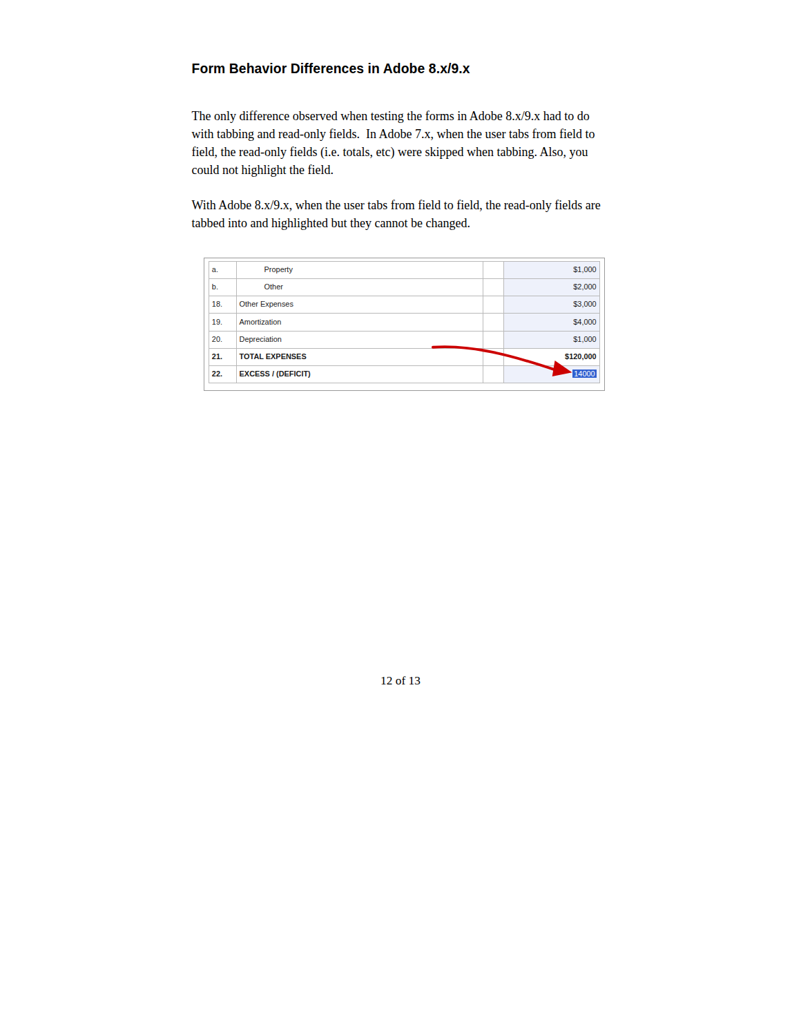Form Behavior Differences in Adobe 8.x/9.x
The only difference observed when testing the forms in Adobe 8.x/9.x had to do with tabbing and read-only fields. In Adobe 7.x, when the user tabs from field to field, the read-only fields (i.e. totals, etc) were skipped when tabbing. Also, you could not highlight the field.
With Adobe 8.x/9.x, when the user tabs from field to field, the read-only fields are tabbed into and highlighted but they cannot be changed.
| a. | Property | | $1,000 |
| b. | Other | | $2,000 |
| 18. | Other Expenses | | $3,000 |
| 19. | Amortization | | $4,000 |
| 20. | Depreciation | | $1,000 |
| 21. | TOTAL EXPENSES | | $120,000 |
| 22. | EXCESS / (DEFICIT) | | 14000 |
12 of 13